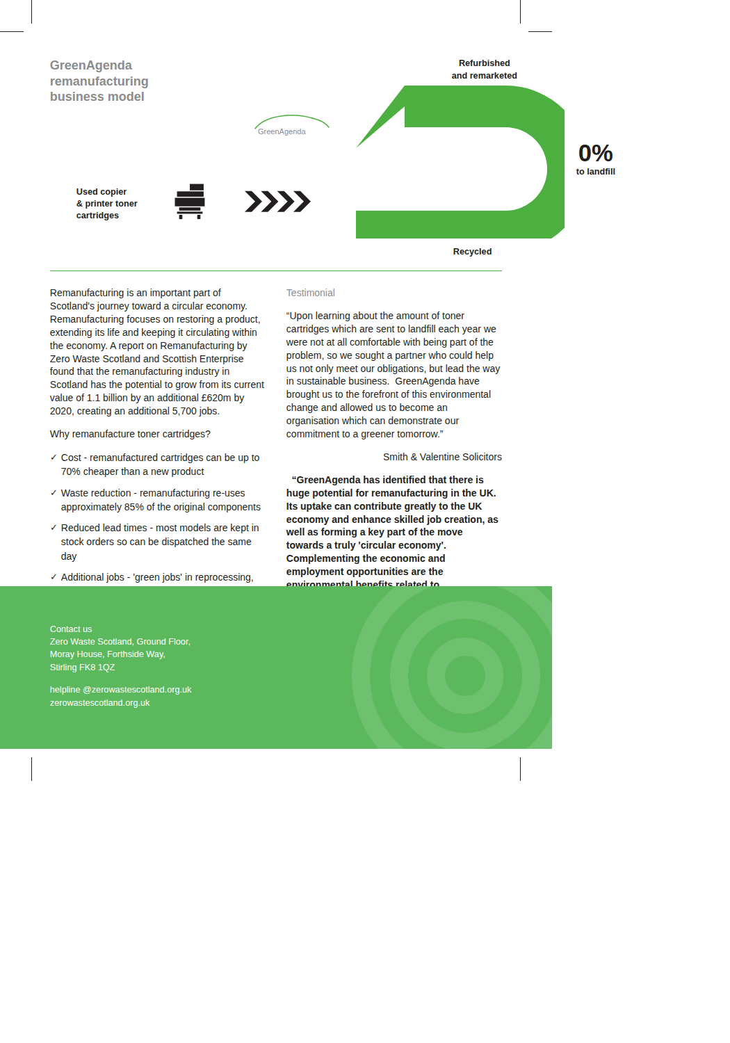GreenAgenda remanufacturing
business model
GreenAgenda
Used copier
& printer toner
cartridges
Refurbished
and remarketed
Recycled
0%
to landfill
Remanufacturing is an important part of Scotland's journey toward a circular economy. Remanufacturing focuses on restoring a product, extending its life and keeping it circulating within the economy. A report on Remanufacturing by Zero Waste Scotland and Scottish Enterprise found that the remanufacturing industry in Scotland has the potential to grow from its current value of 1.1 billion by an additional £620m by 2020, creating an additional 5,700 jobs.
Why remanufacture toner cartridges?
Cost - remanufactured cartridges can be up to 70% cheaper than a new product
Waste reduction - remanufacturing re-uses approximately 85% of the original components
Reduced lead times - most models are kept in stock orders so can be dispatched the same day
Additional jobs - 'green jobs' in reprocessing, sorting and collecting of recyclables.
Spent cartridges can be remanufactured up to seven times which greatly extends the life of the product and further reduces the carbon footprint of the business using them.
Testimonial
“Upon learning about the amount of toner cartridges which are sent to landfill each year we were not at all comfortable with being part of the problem, so we sought a partner who could help us not only meet our obligations, but lead the way in sustainable business. GreenAgenda have brought us to the forefront of this environmental change and allowed us to become an organisation which can demonstrate our commitment to a greener tomorrow.”
Smith & Valentine Solicitors
“GreenAgenda has identified that there is huge potential for remanufacturing in the UK. Its uptake can contribute greatly to the UK economy and enhance skilled job creation, as well as forming a key part of the move towards a truly 'circular economy'. Complementing the economic and employment opportunities are the environmental benefits related to remanufacturing.”
CEO Felicity Rabbitte
www.greenagenda.co.uk
0800 028 0656
Contact us
Zero Waste Scotland, Ground Floor,
Moray House, Forthside Way,
Stirling FK8 1QZ
helpline @zerowastescotland.org.uk
zerowastescotland.org.uk